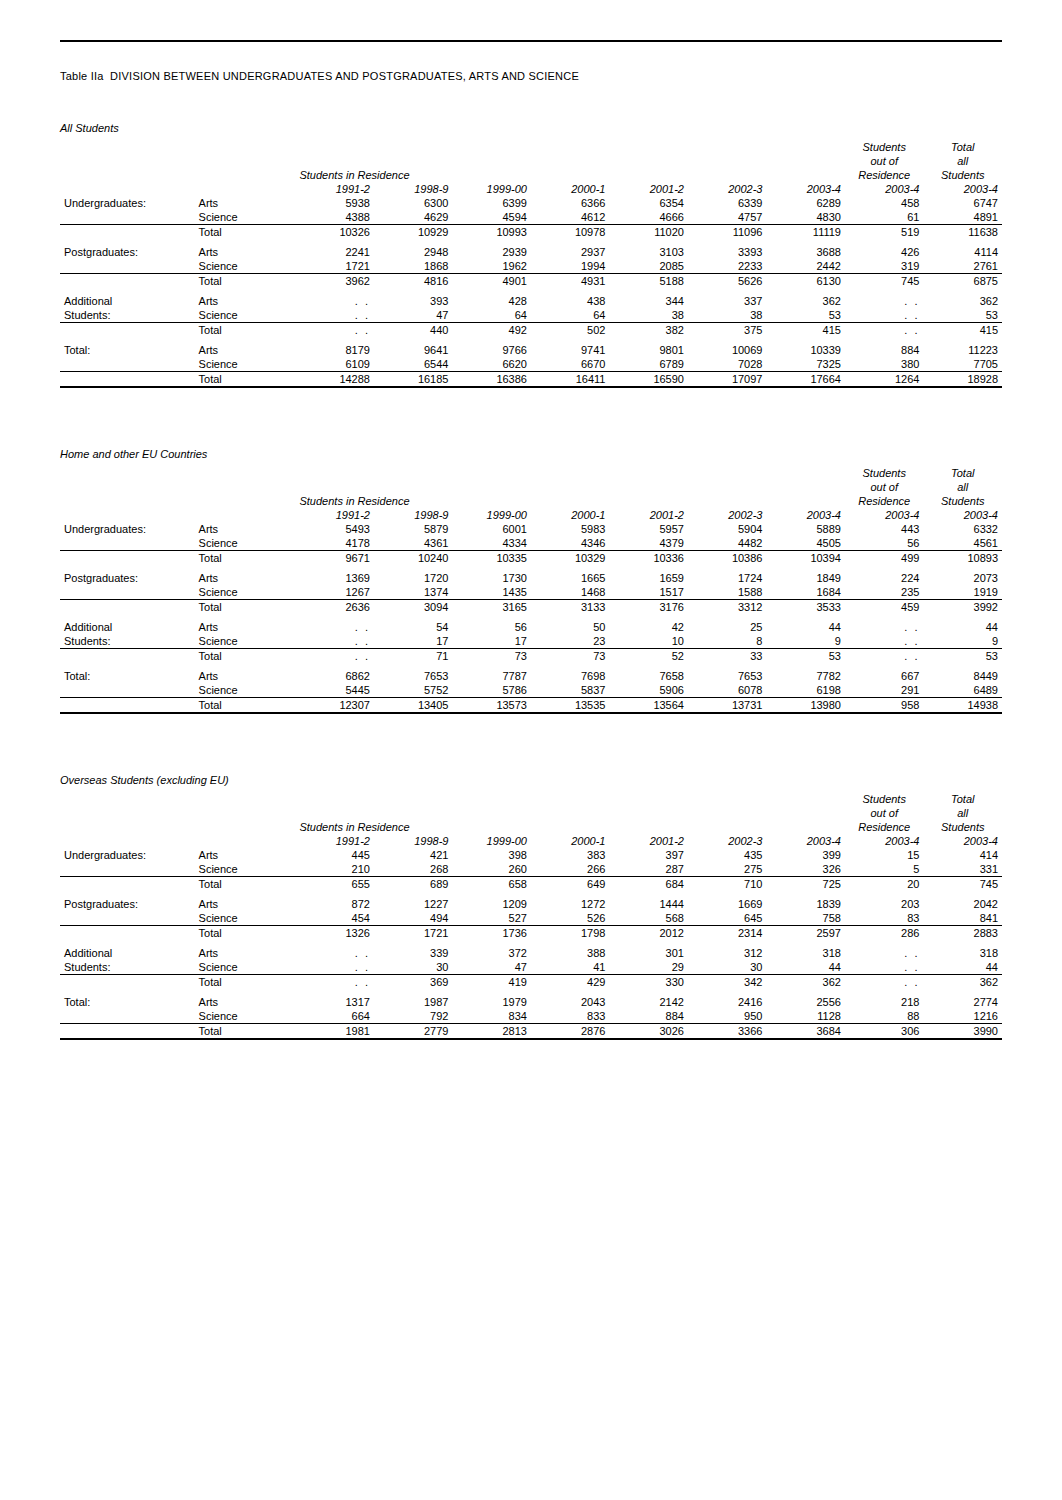Table IIa DIVISION BETWEEN UNDERGRADUATES AND POSTGRADUATES, ARTS AND SCIENCE
All Students
| | | | Students | Total |
| --- | --- | --- | --- | --- |
| | | | out of | all |
| | | Students in Residence | Residence | Students |
| | | 1991-2 | 1998-9 | 1999-00 | 2000-1 | 2001-2 | 2002-3 | 2003-4 | 2003-4 | 2003-4 |
| Undergraduates: | Arts | 5938 | 6300 | 6399 | 6366 | 6354 | 6339 | 6289 | 458 | 6747 |
| | Science | 4388 | 4629 | 4594 | 4612 | 4666 | 4757 | 4830 | 61 | 4891 |
| | Total | 10326 | 10929 | 10993 | 10978 | 11020 | 11096 | 11119 | 519 | 11638 |
| Postgraduates: | Arts | 2241 | 2948 | 2939 | 2937 | 3103 | 3393 | 3688 | 426 | 4114 |
| | Science | 1721 | 1868 | 1962 | 1994 | 2085 | 2233 | 2442 | 319 | 2761 |
| | Total | 3962 | 4816 | 4901 | 4931 | 5188 | 5626 | 6130 | 745 | 6875 |
| Additional | Arts | . . | 393 | 428 | 438 | 344 | 337 | 362 | . . | 362 |
| Students: | Science | . . | 47 | 64 | 64 | 38 | 38 | 53 | . . | 53 |
| | Total | . . | 440 | 492 | 502 | 382 | 375 | 415 | . . | 415 |
| Total: | Arts | 8179 | 9641 | 9766 | 9741 | 9801 | 10069 | 10339 | 884 | 11223 |
| | Science | 6109 | 6544 | 6620 | 6670 | 6789 | 7028 | 7325 | 380 | 7705 |
| | Total | 14288 | 16185 | 16386 | 16411 | 16590 | 17097 | 17664 | 1264 | 18928 |
Home and other EU Countries
| | | | Students | Total |
| --- | --- | --- | --- | --- |
| | | | out of | all |
| | | Students in Residence | Residence | Students |
| | | 1991-2 | 1998-9 | 1999-00 | 2000-1 | 2001-2 | 2002-3 | 2003-4 | 2003-4 | 2003-4 |
| Undergraduates: | Arts | 5493 | 5879 | 6001 | 5983 | 5957 | 5904 | 5889 | 443 | 6332 |
| | Science | 4178 | 4361 | 4334 | 4346 | 4379 | 4482 | 4505 | 56 | 4561 |
| | Total | 9671 | 10240 | 10335 | 10329 | 10336 | 10386 | 10394 | 499 | 10893 |
| Postgraduates: | Arts | 1369 | 1720 | 1730 | 1665 | 1659 | 1724 | 1849 | 224 | 2073 |
| | Science | 1267 | 1374 | 1435 | 1468 | 1517 | 1588 | 1684 | 235 | 1919 |
| | Total | 2636 | 3094 | 3165 | 3133 | 3176 | 3312 | 3533 | 459 | 3992 |
| Additional | Arts | . . | 54 | 56 | 50 | 42 | 25 | 44 | . . | 44 |
| Students: | Science | . . | 17 | 17 | 23 | 10 | 8 | 9 | . . | 9 |
| | Total | . . | 71 | 73 | 73 | 52 | 33 | 53 | . . | 53 |
| Total: | Arts | 6862 | 7653 | 7787 | 7698 | 7658 | 7653 | 7782 | 667 | 8449 |
| | Science | 5445 | 5752 | 5786 | 5837 | 5906 | 6078 | 6198 | 291 | 6489 |
| | Total | 12307 | 13405 | 13573 | 13535 | 13564 | 13731 | 13980 | 958 | 14938 |
Overseas Students (excluding EU)
| | | | Students | Total |
| --- | --- | --- | --- | --- |
| | | | out of | all |
| | | Students in Residence | Residence | Students |
| | | 1991-2 | 1998-9 | 1999-00 | 2000-1 | 2001-2 | 2002-3 | 2003-4 | 2003-4 | 2003-4 |
| Undergraduates: | Arts | 445 | 421 | 398 | 383 | 397 | 435 | 399 | 15 | 414 |
| | Science | 210 | 268 | 260 | 266 | 287 | 275 | 326 | 5 | 331 |
| | Total | 655 | 689 | 658 | 649 | 684 | 710 | 725 | 20 | 745 |
| Postgraduates: | Arts | 872 | 1227 | 1209 | 1272 | 1444 | 1669 | 1839 | 203 | 2042 |
| | Science | 454 | 494 | 527 | 526 | 568 | 645 | 758 | 83 | 841 |
| | Total | 1326 | 1721 | 1736 | 1798 | 2012 | 2314 | 2597 | 286 | 2883 |
| Additional | Arts | . . | 339 | 372 | 388 | 301 | 312 | 318 | . . | 318 |
| Students: | Science | . . | 30 | 47 | 41 | 29 | 30 | 44 | . . | 44 |
| | Total | . . | 369 | 419 | 429 | 330 | 342 | 362 | . . | 362 |
| Total: | Arts | 1317 | 1987 | 1979 | 2043 | 2142 | 2416 | 2556 | 218 | 2774 |
| | Science | 664 | 792 | 834 | 833 | 884 | 950 | 1128 | 88 | 1216 |
| | Total | 1981 | 2779 | 2813 | 2876 | 3026 | 3366 | 3684 | 306 | 3990 |